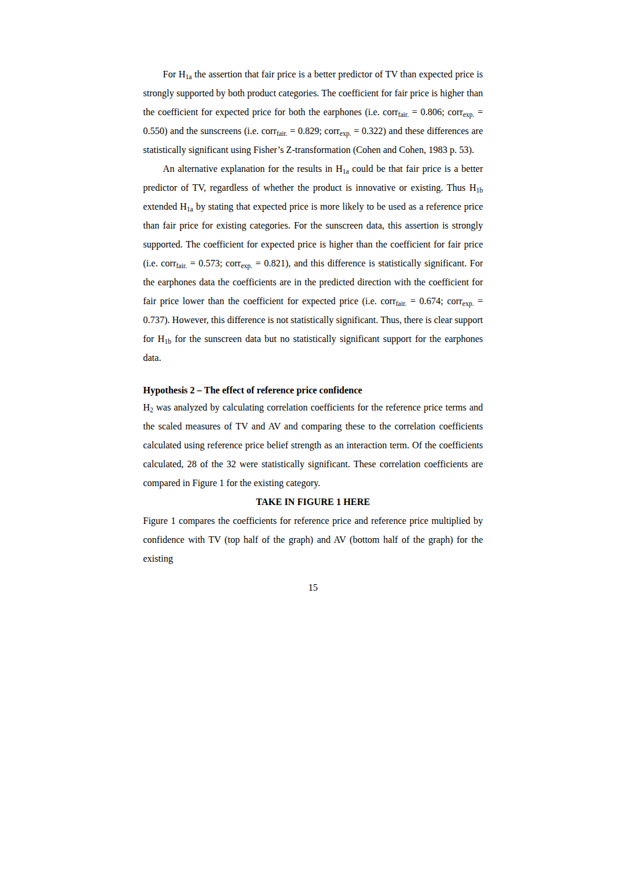For H1a the assertion that fair price is a better predictor of TV than expected price is strongly supported by both product categories. The coefficient for fair price is higher than the coefficient for expected price for both the earphones (i.e. corrfair. = 0.806; correxp. = 0.550) and the sunscreens (i.e. corrfair. = 0.829; correxp. = 0.322) and these differences are statistically significant using Fisher’s Z-transformation (Cohen and Cohen, 1983 p. 53).
An alternative explanation for the results in H1a could be that fair price is a better predictor of TV, regardless of whether the product is innovative or existing. Thus H1b extended H1a by stating that expected price is more likely to be used as a reference price than fair price for existing categories. For the sunscreen data, this assertion is strongly supported. The coefficient for expected price is higher than the coefficient for fair price (i.e. corrfair. = 0.573; correxp. = 0.821), and this difference is statistically significant. For the earphones data the coefficients are in the predicted direction with the coefficient for fair price lower than the coefficient for expected price (i.e. corrfair. = 0.674; correxp. = 0.737). However, this difference is not statistically significant. Thus, there is clear support for H1b for the sunscreen data but no statistically significant support for the earphones data.
Hypothesis 2 – The effect of reference price confidence
H2 was analyzed by calculating correlation coefficients for the reference price terms and the scaled measures of TV and AV and comparing these to the correlation coefficients calculated using reference price belief strength as an interaction term. Of the coefficients calculated, 28 of the 32 were statistically significant. These correlation coefficients are compared in Figure 1 for the existing category.
TAKE IN FIGURE 1 HERE
Figure 1 compares the coefficients for reference price and reference price multiplied by confidence with TV (top half of the graph) and AV (bottom half of the graph) for the existing
15